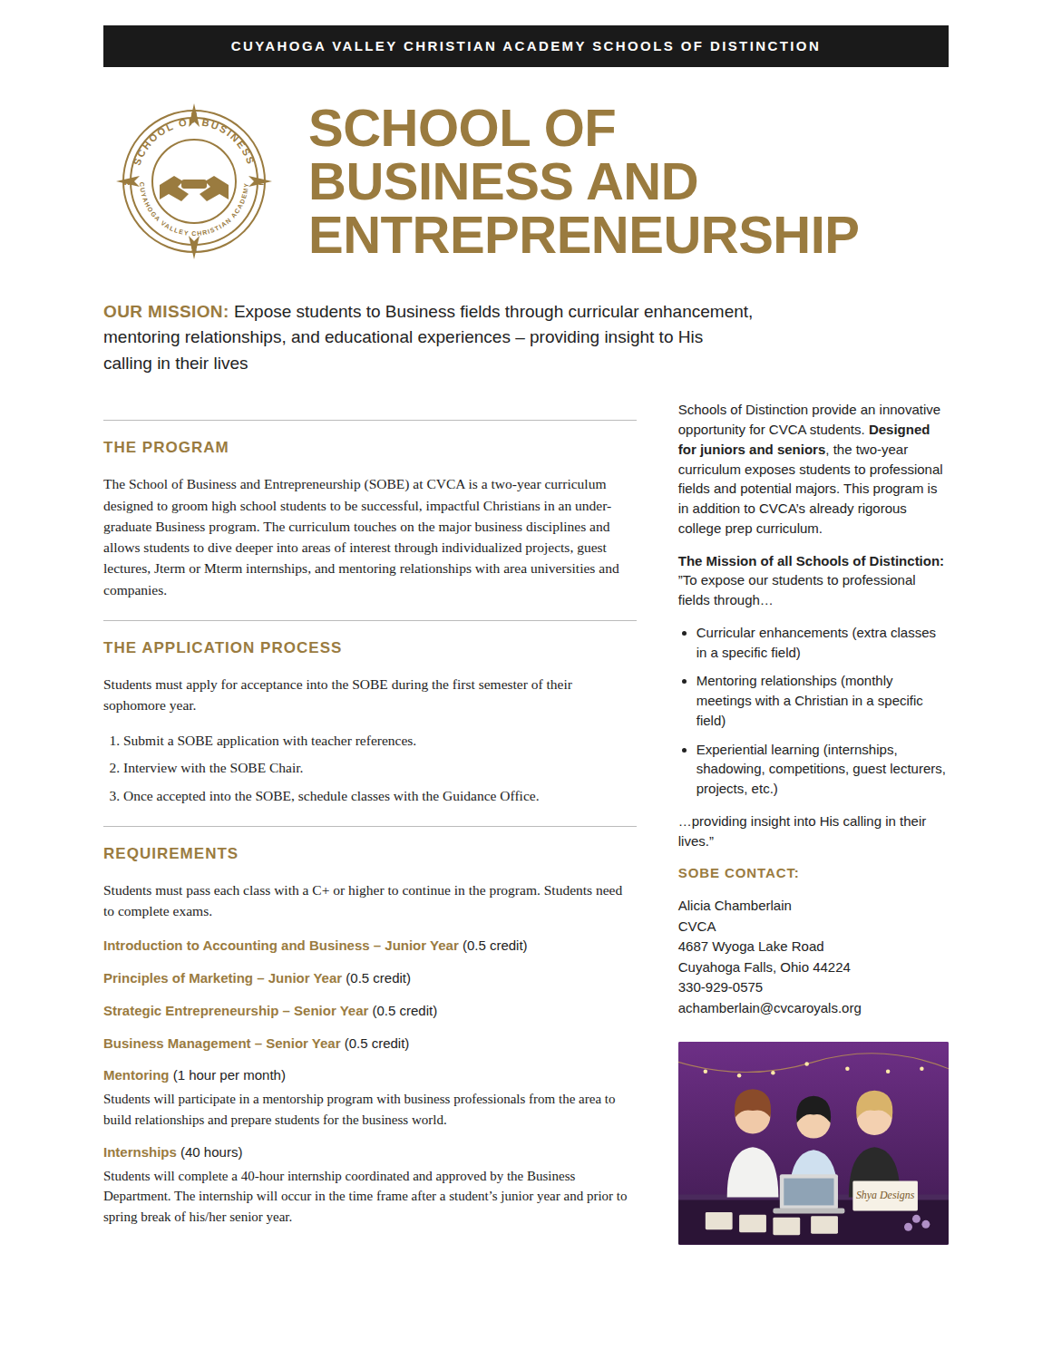Cuyahoga Valley Christian Academy Schools of Distinction
N S W E SCHOOL OF BUSINESS CUYAHOGA VALLEY CHRISTIAN ACADEMY
School of
Business and
Entrepreneurship
OUR MISSION: Expose students to Business fields through curricular enhancement, mentoring relationships, and educational experiences – providing insight to His calling in their lives
The Program
The School of Business and Entrepreneurship (SOBE) at CVCA is a two-year curriculum designed to groom high school students to be successful, impactful Christians in an under-graduate Business program. The curriculum touches on the major business disciplines and allows students to dive deeper into areas of interest through individualized projects, guest lectures, Jterm or Mterm internships, and mentoring relationships with area universities and companies.
The Application Process
Students must apply for acceptance into the SOBE during the first semester of their sophomore year.
Submit a SOBE application with teacher references.
Interview with the SOBE Chair.
Once accepted into the SOBE, schedule classes with the Guidance Office.
Requirements
Students must pass each class with a C+ or higher to continue in the program. Students need to complete exams.
Introduction to Accounting and Business – Junior Year (0.5 credit)
Principles of Marketing – Junior Year (0.5 credit)
Strategic Entrepreneurship – Senior Year (0.5 credit)
Business Management – Senior Year (0.5 credit)
Mentoring (1 hour per month)
Students will participate in a mentorship program with business professionals from the area to build relationships and prepare students for the business world.
Internships (40 hours)
Students will complete a 40-hour internship coordinated and approved by the Business Department. The internship will occur in the time frame after a student’s junior year and prior to spring break of his/her senior year.
Schools of Distinction provide an innovative opportunity for CVCA students. Designed for juniors and seniors, the two-year curriculum exposes students to professional fields and potential majors. This program is in addition to CVCA’s already rigorous college prep curriculum.
The Mission of all Schools of Distinction: ”To expose our students to professional fields through…
Curricular enhancements (extra classes in a specific field)
Mentoring relationships (monthly meetings with a Christian in a specific field)
Experiential learning (internships, shadowing, competitions, guest lecturers, projects, etc.)
…providing insight into His calling in their lives.”
SOBE Contact:
Alicia Chamberlain
CVCA
4687 Wyoga Lake Road
Cuyahoga Falls, Ohio 44224
330-929-0575
achamberlain@cvcaroyals.org
Shya Designs